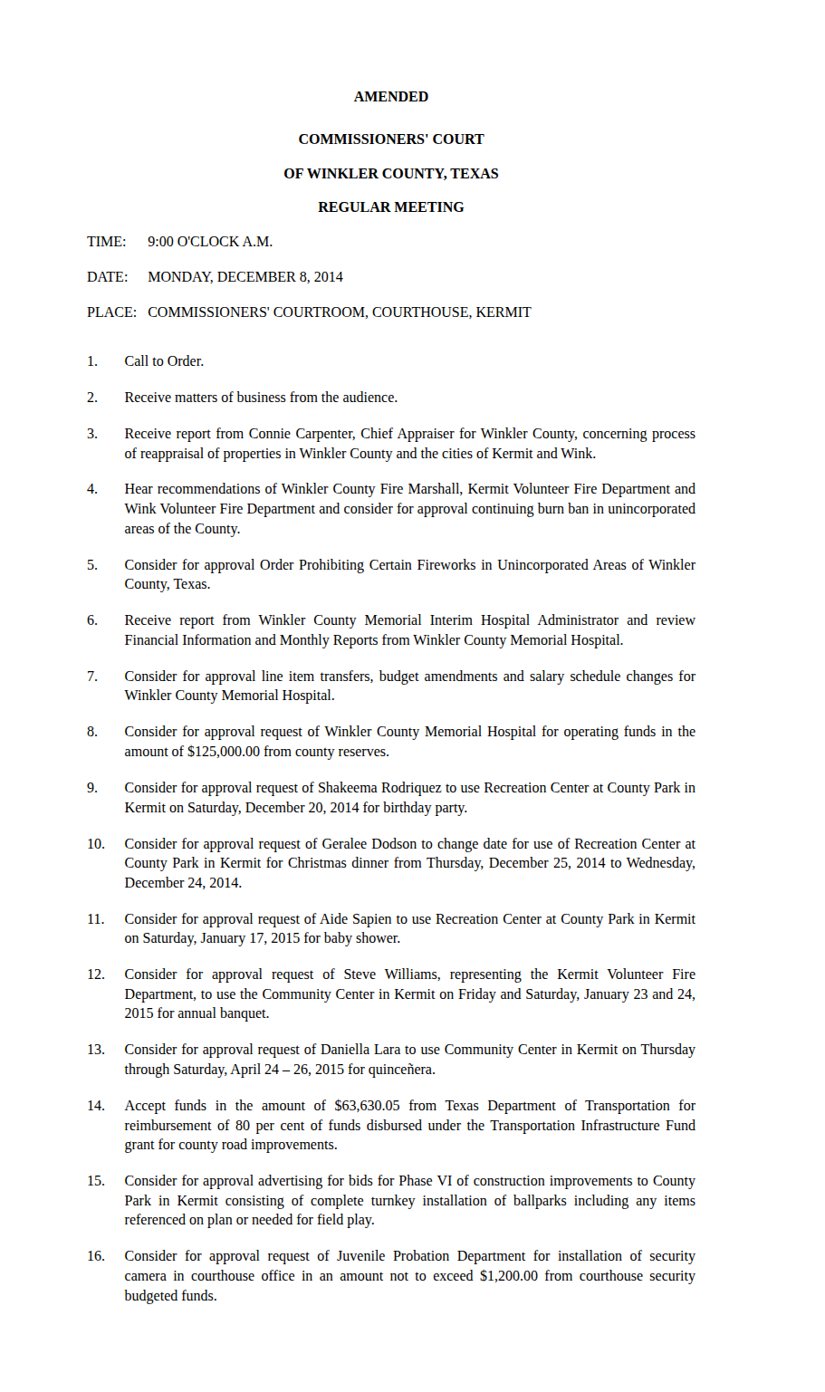Amended
Commissioners' Court
of Winkler County, Texas
Regular Meeting
TIME: 9:00 O'CLOCK A.M.
DATE: MONDAY, DECEMBER 8, 2014
PLACE: COMMISSIONERS' COURTROOM, COURTHOUSE, KERMIT
Call to Order.
Receive matters of business from the audience.
Receive report from Connie Carpenter, Chief Appraiser for Winkler County, concerning process of reappraisal of properties in Winkler County and the cities of Kermit and Wink.
Hear recommendations of Winkler County Fire Marshall, Kermit Volunteer Fire Department and Wink Volunteer Fire Department and consider for approval continuing burn ban in unincorporated areas of the County.
Consider for approval Order Prohibiting Certain Fireworks in Unincorporated Areas of Winkler County, Texas.
Receive report from Winkler County Memorial Interim Hospital Administrator and review Financial Information and Monthly Reports from Winkler County Memorial Hospital.
Consider for approval line item transfers, budget amendments and salary schedule changes for Winkler County Memorial Hospital.
Consider for approval request of Winkler County Memorial Hospital for operating funds in the amount of $125,000.00 from county reserves.
Consider for approval request of Shakeema Rodriquez to use Recreation Center at County Park in Kermit on Saturday, December 20, 2014 for birthday party.
Consider for approval request of Geralee Dodson to change date for use of Recreation Center at County Park in Kermit for Christmas dinner from Thursday, December 25, 2014 to Wednesday, December 24, 2014.
Consider for approval request of Aide Sapien to use Recreation Center at County Park in Kermit on Saturday, January 17, 2015 for baby shower.
Consider for approval request of Steve Williams, representing the Kermit Volunteer Fire Department, to use the Community Center in Kermit on Friday and Saturday, January 23 and 24, 2015 for annual banquet.
Consider for approval request of Daniella Lara to use Community Center in Kermit on Thursday through Saturday, April 24 – 26, 2015 for quinceñera.
Accept funds in the amount of $63,630.05 from Texas Department of Transportation for reimbursement of 80 per cent of funds disbursed under the Transportation Infrastructure Fund grant for county road improvements.
Consider for approval advertising for bids for Phase VI of construction improvements to County Park in Kermit consisting of complete turnkey installation of ballparks including any items referenced on plan or needed for field play.
Consider for approval request of Juvenile Probation Department for installation of security camera in courthouse office in an amount not to exceed $1,200.00 from courthouse security budgeted funds.